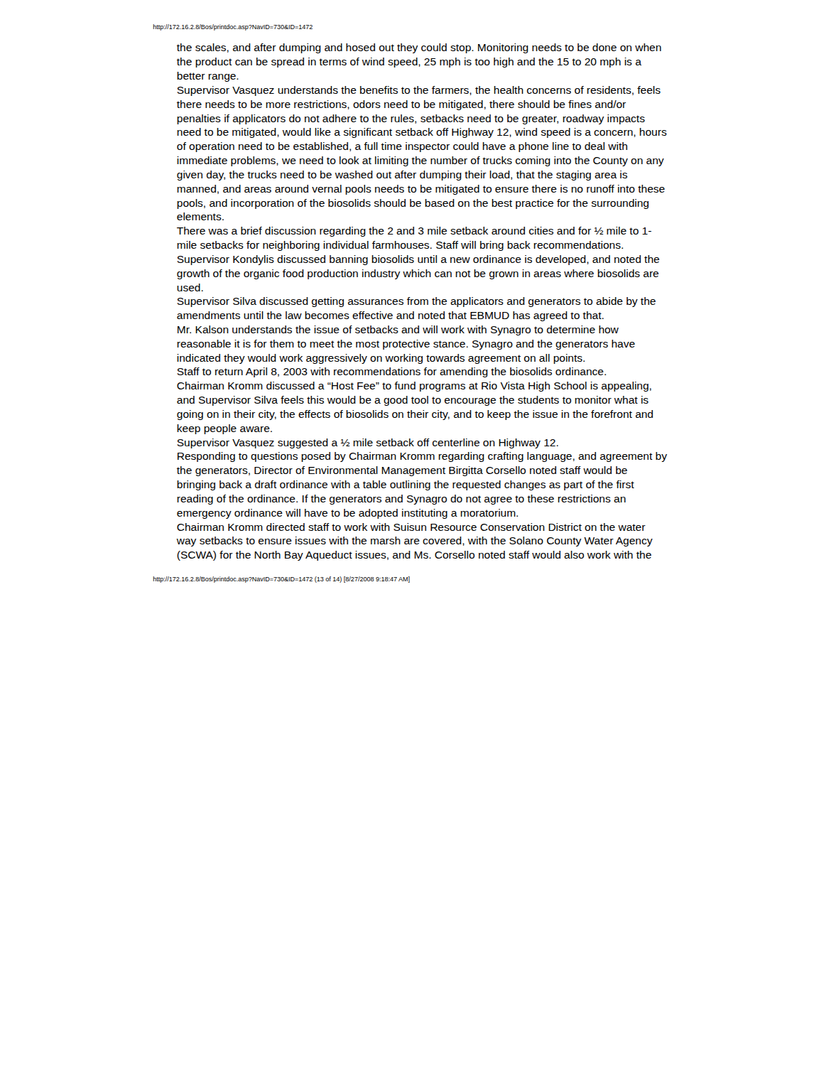http://172.16.2.8/Bos/printdoc.asp?NavID=730&ID=1472
the scales, and after dumping and hosed out they could stop. Monitoring needs to be done on when the product can be spread in terms of wind speed, 25 mph is too high and the 15 to 20 mph is a better range.
Supervisor Vasquez understands the benefits to the farmers, the health concerns of residents, feels there needs to be more restrictions, odors need to be mitigated, there should be fines and/or penalties if applicators do not adhere to the rules, setbacks need to be greater, roadway impacts need to be mitigated, would like a significant setback off Highway 12, wind speed is a concern, hours of operation need to be established, a full time inspector could have a phone line to deal with immediate problems, we need to look at limiting the number of trucks coming into the County on any given day, the trucks need to be washed out after dumping their load, that the staging area is manned, and areas around vernal pools needs to be mitigated to ensure there is no runoff into these pools, and incorporation of the biosolids should be based on the best practice for the surrounding elements.
There was a brief discussion regarding the 2 and 3 mile setback around cities and for ½ mile to 1-mile setbacks for neighboring individual farmhouses. Staff will bring back recommendations.
Supervisor Kondylis discussed banning biosolids until a new ordinance is developed, and noted the growth of the organic food production industry which can not be grown in areas where biosolids are used.
Supervisor Silva discussed getting assurances from the applicators and generators to abide by the amendments until the law becomes effective and noted that EBMUD has agreed to that.
Mr. Kalson understands the issue of setbacks and will work with Synagro to determine how reasonable it is for them to meet the most protective stance. Synagro and the generators have indicated they would work aggressively on working towards agreement on all points.
Staff to return April 8, 2003 with recommendations for amending the biosolids ordinance.
Chairman Kromm discussed a “Host Fee” to fund programs at Rio Vista High School is appealing, and Supervisor Silva feels this would be a good tool to encourage the students to monitor what is going on in their city, the effects of biosolids on their city, and to keep the issue in the forefront and keep people aware.
Supervisor Vasquez suggested a ½ mile setback off centerline on Highway 12.
Responding to questions posed by Chairman Kromm regarding crafting language, and agreement by the generators, Director of Environmental Management Birgitta Corsello noted staff would be bringing back a draft ordinance with a table outlining the requested changes as part of the first reading of the ordinance. If the generators and Synagro do not agree to these restrictions an emergency ordinance will have to be adopted instituting a moratorium.
Chairman Kromm directed staff to work with Suisun Resource Conservation District on the water way setbacks to ensure issues with the marsh are covered, with the Solano County Water Agency (SCWA) for the North Bay Aqueduct issues, and Ms. Corsello noted staff would also work with the
http://172.16.2.8/Bos/printdoc.asp?NavID=730&ID=1472 (13 of 14) [8/27/2008 9:18:47 AM]